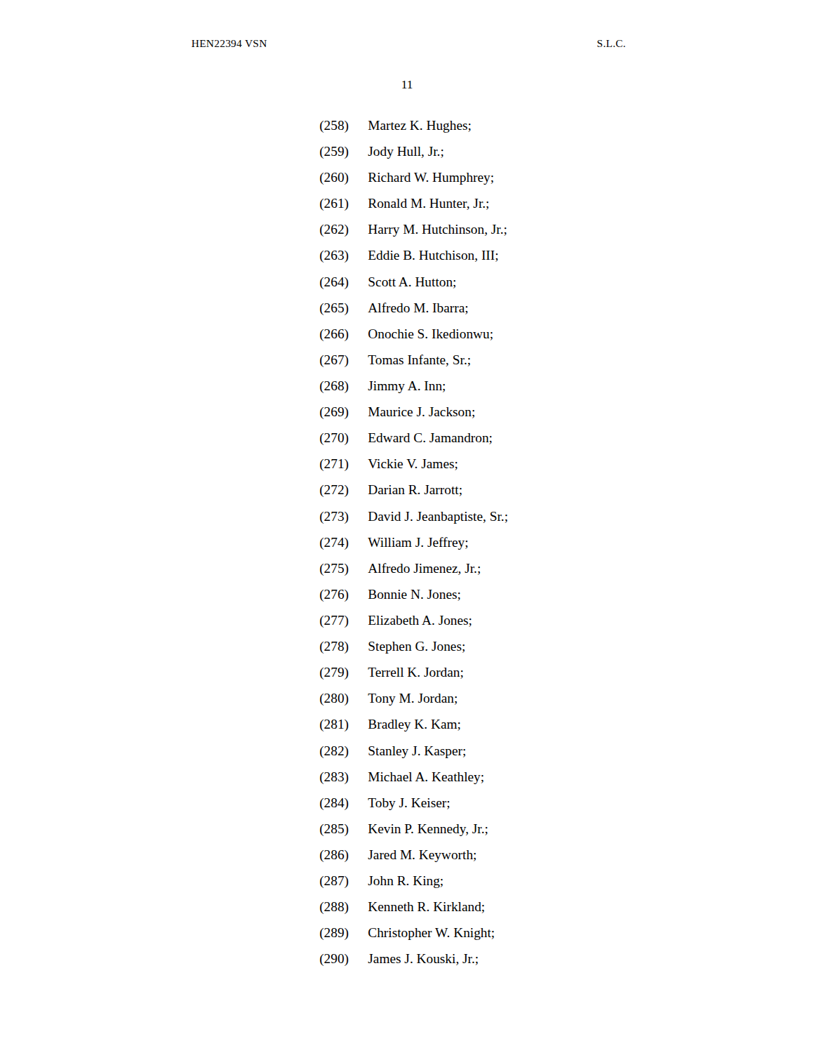HEN22394 VSN S.L.C.
11
(258) Martez K. Hughes;
(259) Jody Hull, Jr.;
(260) Richard W. Humphrey;
(261) Ronald M. Hunter, Jr.;
(262) Harry M. Hutchinson, Jr.;
(263) Eddie B. Hutchison, III;
(264) Scott A. Hutton;
(265) Alfredo M. Ibarra;
(266) Onochie S. Ikedionwu;
(267) Tomas Infante, Sr.;
(268) Jimmy A. Inn;
(269) Maurice J. Jackson;
(270) Edward C. Jamandron;
(271) Vickie V. James;
(272) Darian R. Jarrott;
(273) David J. Jeanbaptiste, Sr.;
(274) William J. Jeffrey;
(275) Alfredo Jimenez, Jr.;
(276) Bonnie N. Jones;
(277) Elizabeth A. Jones;
(278) Stephen G. Jones;
(279) Terrell K. Jordan;
(280) Tony M. Jordan;
(281) Bradley K. Kam;
(282) Stanley J. Kasper;
(283) Michael A. Keathley;
(284) Toby J. Keiser;
(285) Kevin P. Kennedy, Jr.;
(286) Jared M. Keyworth;
(287) John R. King;
(288) Kenneth R. Kirkland;
(289) Christopher W. Knight;
(290) James J. Kouski, Jr.;